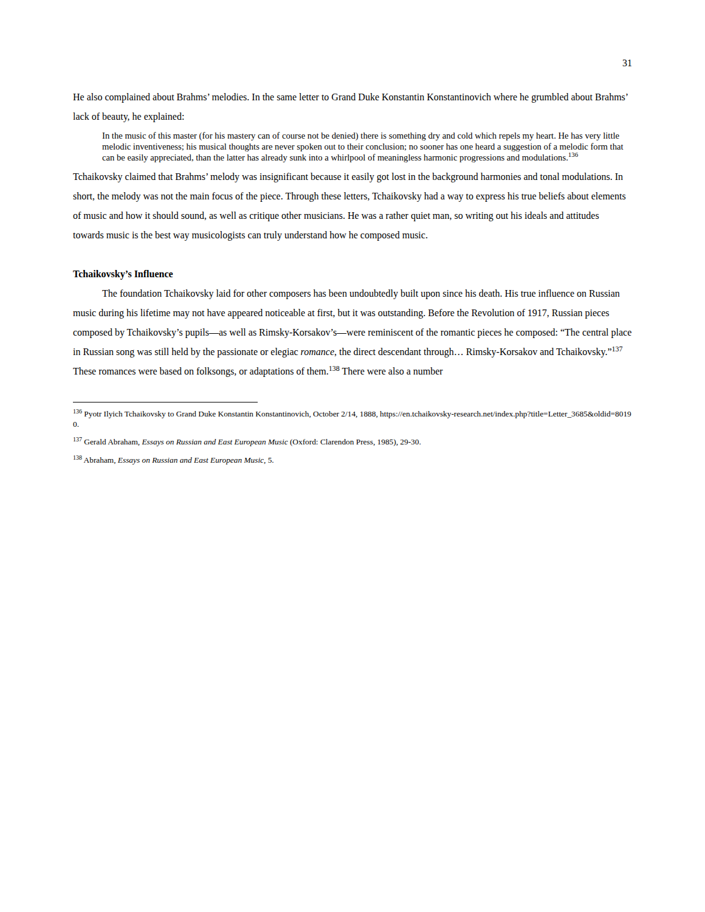31
He also complained about Brahms’ melodies. In the same letter to Grand Duke Konstantin Konstantinovich where he grumbled about Brahms’ lack of beauty, he explained:
In the music of this master (for his mastery can of course not be denied) there is something dry and cold which repels my heart. He has very little melodic inventiveness; his musical thoughts are never spoken out to their conclusion; no sooner has one heard a suggestion of a melodic form that can be easily appreciated, than the latter has already sunk into a whirlpool of meaningless harmonic progressions and modulations.136
Tchaikovsky claimed that Brahms’ melody was insignificant because it easily got lost in the background harmonies and tonal modulations. In short, the melody was not the main focus of the piece. Through these letters, Tchaikovsky had a way to express his true beliefs about elements of music and how it should sound, as well as critique other musicians. He was a rather quiet man, so writing out his ideals and attitudes towards music is the best way musicologists can truly understand how he composed music.
Tchaikovsky’s Influence
The foundation Tchaikovsky laid for other composers has been undoubtedly built upon since his death. His true influence on Russian music during his lifetime may not have appeared noticeable at first, but it was outstanding. Before the Revolution of 1917, Russian pieces composed by Tchaikovsky’s pupils—as well as Rimsky-Korsakov’s—were reminiscent of the romantic pieces he composed: “The central place in Russian song was still held by the passionate or elegiac romance, the direct descendant through… Rimsky-Korsakov and Tchaikovsky.”137 These romances were based on folksongs, or adaptations of them.138 There were also a number
136 Pyotr Ilyich Tchaikovsky to Grand Duke Konstantin Konstantinovich, October 2/14, 1888, https://en.tchaikovsky-research.net/index.php?title=Letter_3685&oldid=80190.
137 Gerald Abraham, Essays on Russian and East European Music (Oxford: Clarendon Press, 1985), 29-30.
138 Abraham, Essays on Russian and East European Music, 5.